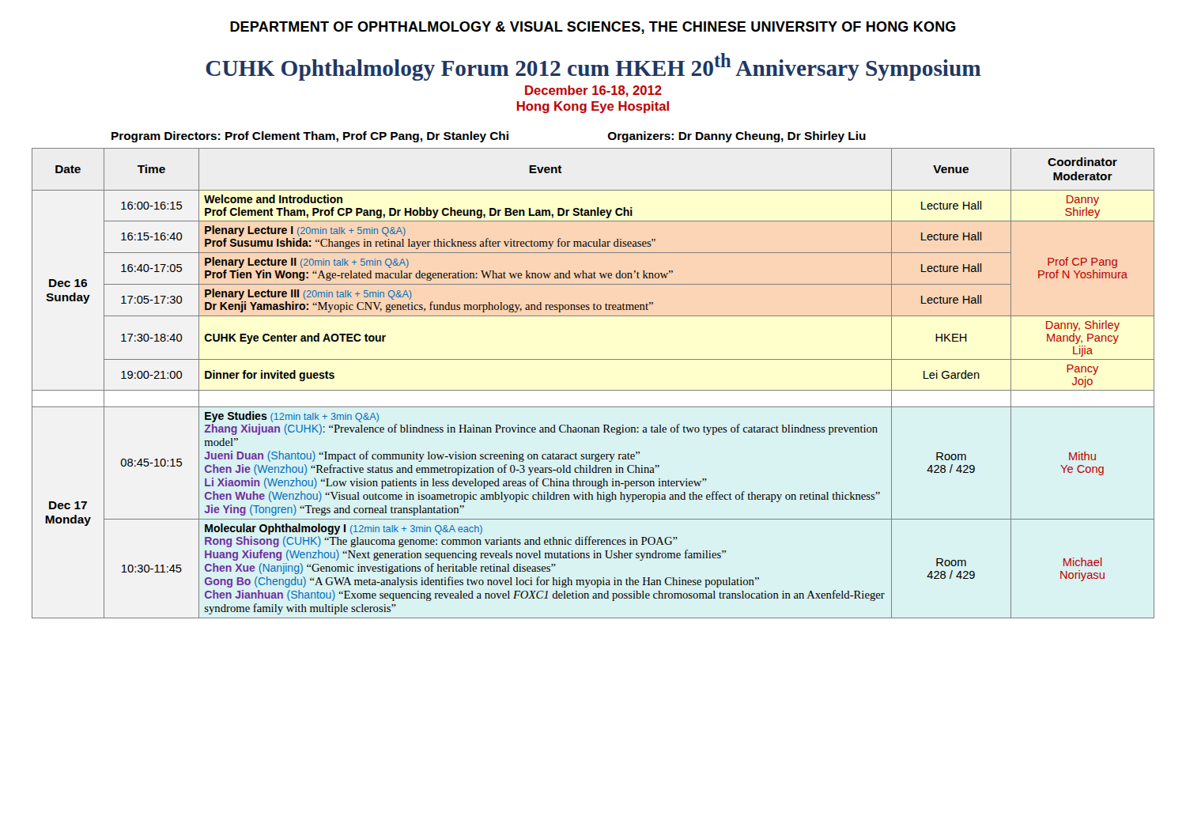DEPARTMENT OF OPHTHALMOLOGY & VISUAL SCIENCES, THE CHINESE UNIVERSITY OF HONG KONG
CUHK Ophthalmology Forum 2012 cum HKEH 20th Anniversary Symposium
December 16-18, 2012
Hong Kong Eye Hospital
Program Directors: Prof Clement Tham, Prof CP Pang, Dr Stanley Chi Organizers: Dr Danny Cheung, Dr Shirley Liu
| Date | Time | Event | Venue | Coordinator Moderator |
| --- | --- | --- | --- | --- |
| Dec 16 Sunday | 16:00-16:15 | Welcome and Introduction Prof Clement Tham, Prof CP Pang, Dr Hobby Cheung, Dr Ben Lam, Dr Stanley Chi | Lecture Hall | Danny Shirley |
| 16:15-16:40 | Plenary Lecture I (20min talk + 5min Q&A) Prof Susumu Ishida: “Changes in retinal layer thickness after vitrectomy for macular diseases" | Lecture Hall | Prof CP Pang Prof N Yoshimura |
| 16:40-17:05 | Plenary Lecture II (20min talk + 5min Q&A) Prof Tien Yin Wong: “Age-related macular degeneration: What we know and what we don’t know” | Lecture Hall |
| 17:05-17:30 | Plenary Lecture III (20min talk + 5min Q&A) Dr Kenji Yamashiro: “Myopic CNV, genetics, fundus morphology, and responses to treatment” | Lecture Hall |
| 17:30-18:40 | CUHK Eye Center and AOTEC tour | HKEH | Danny, Shirley Mandy, Pancy Lijia |
| 19:00-21:00 | Dinner for invited guests | Lei Garden | Pancy Jojo |
| Dec 17 Monday | 08:45-10:15 | Eye Studies (12min talk + 3min Q&A) Zhang Xiujuan (CUHK) : “Prevalence of blindness in Hainan Province and Chaonan Region: a tale of two types of cataract blindness prevention model” Jueni Duan (Shantou) “Impact of community low-vision screening on cataract surgery rate” Chen Jie (Wenzhou) “Refractive status and emmetropization of 0-3 years-old children in China” Li Xiaomin (Wenzhou) “Low vision patients in less developed areas of China through in-person interview” Chen Wuhe (Wenzhou) “Visual outcome in isoametropic amblyopic children with high hyperopia and the effect of therapy on retinal thickness” Jie Ying (Tongren) “Tregs and corneal transplantation” | Room 428 / 429 | Mithu Ye Cong |
| 10:30-11:45 | Molecular Ophthalmology I (12min talk + 3min Q&A each) Rong Shisong (CUHK) “The glaucoma genome: common variants and ethnic differences in POAG” Huang Xiufeng (Wenzhou) “Next generation sequencing reveals novel mutations in Usher syndrome families” Chen Xue (Nanjing) “Genomic investigations of heritable retinal diseases” Gong Bo (Chengdu) “A GWA meta-analysis identifies two novel loci for high myopia in the Han Chinese population” Chen Jianhuan (Shantou) “Exome sequencing revealed a novel FOXC1 deletion and possible chromosomal translocation in an Axenfeld-Rieger syndrome family with multiple sclerosis” | Room 428 / 429 | Michael Noriyasu |